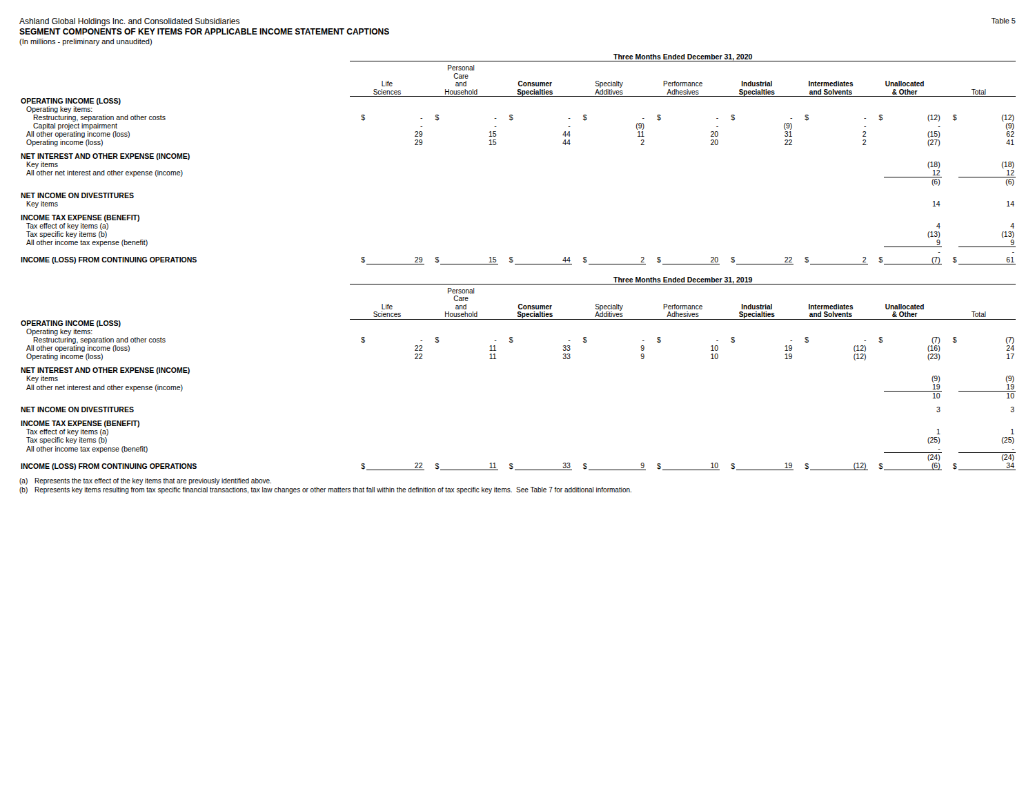Table 5
Ashland Global Holdings Inc. and Consolidated Subsidiaries
SEGMENT COMPONENTS OF KEY ITEMS FOR APPLICABLE INCOME STATEMENT CAPTIONS
(In millions - preliminary and unaudited)
| | Three Months Ended December 31, 2020 |
| | | Personal | | | | | | | |
| | | Care | | | | | | | |
| | Life | and | Consumer | Specialty | Performance | Industrial | Intermediates | Unallocated | |
| | Sciences | Household | Specialties | Additives | Adhesives | Specialties | and Solvents | & Other | Total |
| OPERATING INCOME (LOSS) | |
| Operating key items: | |
| Restructuring, separation and other costs | $ | - | $ | - | $ | - | $ | - | $ | - | $ | - | $ | - | $ | (12) | $ | (12) |
| Capital project impairment | | - | | - | | - | | (9) | | - | | (9) | | - | | - | | (9) |
| All other operating income (loss) | | 29 | | 15 | | 44 | | 11 | | 20 | | 31 | | 2 | | (15) | | 62 |
| Operating income (loss) | | 29 | | 15 | | 44 | | 2 | | 20 | | 22 | | 2 | | (27) | | 41 |
| NET INTEREST AND OTHER EXPENSE (INCOME) | |
| Key items | | | (18) | | (18) |
| All other net interest and other expense (income) | | | 12 | | 12 |
| | | | (6) | | (6) |
| NET INCOME ON DIVESTITURES | |
| Key items | | | 14 | | 14 |
| INCOME TAX EXPENSE (BENEFIT) | |
| Tax effect of key items (a) | | | 4 | | 4 |
| Tax specific key items (b) | | | (13) | | (13) |
| All other income tax expense (benefit) | | | 9 | | 9 |
| | | | - | | - |
| INCOME (LOSS) FROM CONTINUING OPERATIONS | $ | 29 | $ | 15 | $ | 44 | $ | 2 | $ | 20 | $ | 22 | $ | 2 | $ | (7) | $ | 61 |
| | Three Months Ended December 31, 2019 |
| | | Personal | | | | | | | |
| | | Care | | | | | | | |
| | Life | and | Consumer | Specialty | Performance | Industrial | Intermediates | Unallocated | |
| | Sciences | Household | Specialties | Additives | Adhesives | Specialties | and Solvents | & Other | Total |
| OPERATING INCOME (LOSS) | |
| Operating key items: | |
| Restructuring, separation and other costs | $ | - | $ | - | $ | - | $ | - | $ | - | $ | - | $ | - | $ | (7) | $ | (7) |
| All other operating income (loss) | | 22 | | 11 | | 33 | | 9 | | 10 | | 19 | | (12) | | (16) | | 24 |
| Operating income (loss) | | 22 | | 11 | | 33 | | 9 | | 10 | | 19 | | (12) | | (23) | | 17 |
| NET INTEREST AND OTHER EXPENSE (INCOME) | |
| Key items | | | (9) | | (9) |
| All other net interest and other expense (income) | | | 19 | | 19 |
| | | | 10 | | 10 |
| NET INCOME ON DIVESTITURES | | | 3 | | 3 |
| INCOME TAX EXPENSE (BENEFIT) | |
| Tax effect of key items (a) | | | 1 | | 1 |
| Tax specific key items (b) | | | (25) | | (25) |
| All other income tax expense (benefit) | | | - | | - |
| | | | (24) | | (24) |
| INCOME (LOSS) FROM CONTINUING OPERATIONS | $ | 22 | $ | 11 | $ | 33 | $ | 9 | $ | 10 | $ | 19 | $ | (12) | $ | (6) | $ | 34 |
(a) Represents the tax effect of the key items that are previously identified above.
(b) Represents key items resulting from tax specific financial transactions, tax law changes or other matters that fall within the definition of tax specific key items. See Table 7 for additional information.